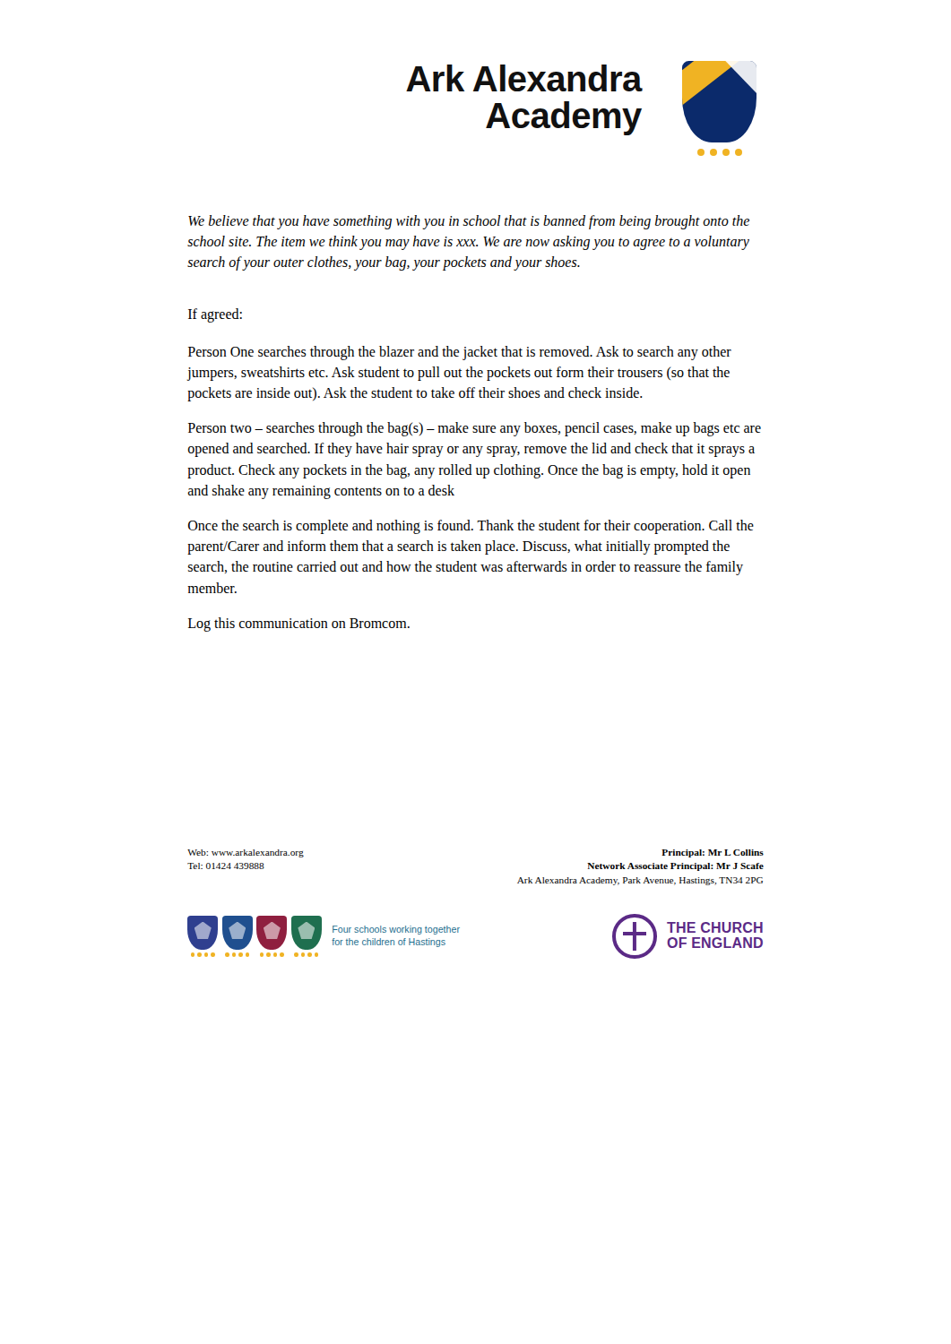Ark Alexandra Academy
We believe that you have something with you in school that is banned from being brought onto the school site. The item we think you may have is xxx. We are now asking you to agree to a voluntary search of your outer clothes, your bag, your pockets and your shoes.
If agreed:
Person One searches through the blazer and the jacket that is removed. Ask to search any other jumpers, sweatshirts etc. Ask student to pull out the pockets out form their trousers (so that the pockets are inside out). Ask the student to take off their shoes and check inside.
Person two – searches through the bag(s) – make sure any boxes, pencil cases, make up bags etc are opened and searched. If they have hair spray or any spray, remove the lid and check that it sprays a product. Check any pockets in the bag, any rolled up clothing. Once the bag is empty, hold it open and shake any remaining contents on to a desk
Once the search is complete and nothing is found. Thank the student for their cooperation. Call the parent/Carer and inform them that a search is taken place. Discuss, what initially prompted the search, the routine carried out and how the student was afterwards in order to reassure the family member.
Log this communication on Bromcom.
Web: www.arkalexandra.org
Tel: 01424 439888
Principal: Mr L Collins
Network Associate Principal: Mr J Scafe
Ark Alexandra Academy, Park Avenue, Hastings, TN34 2PG
Four schools working together
for the children of Hastings
THE CHURCH OF ENGLAND